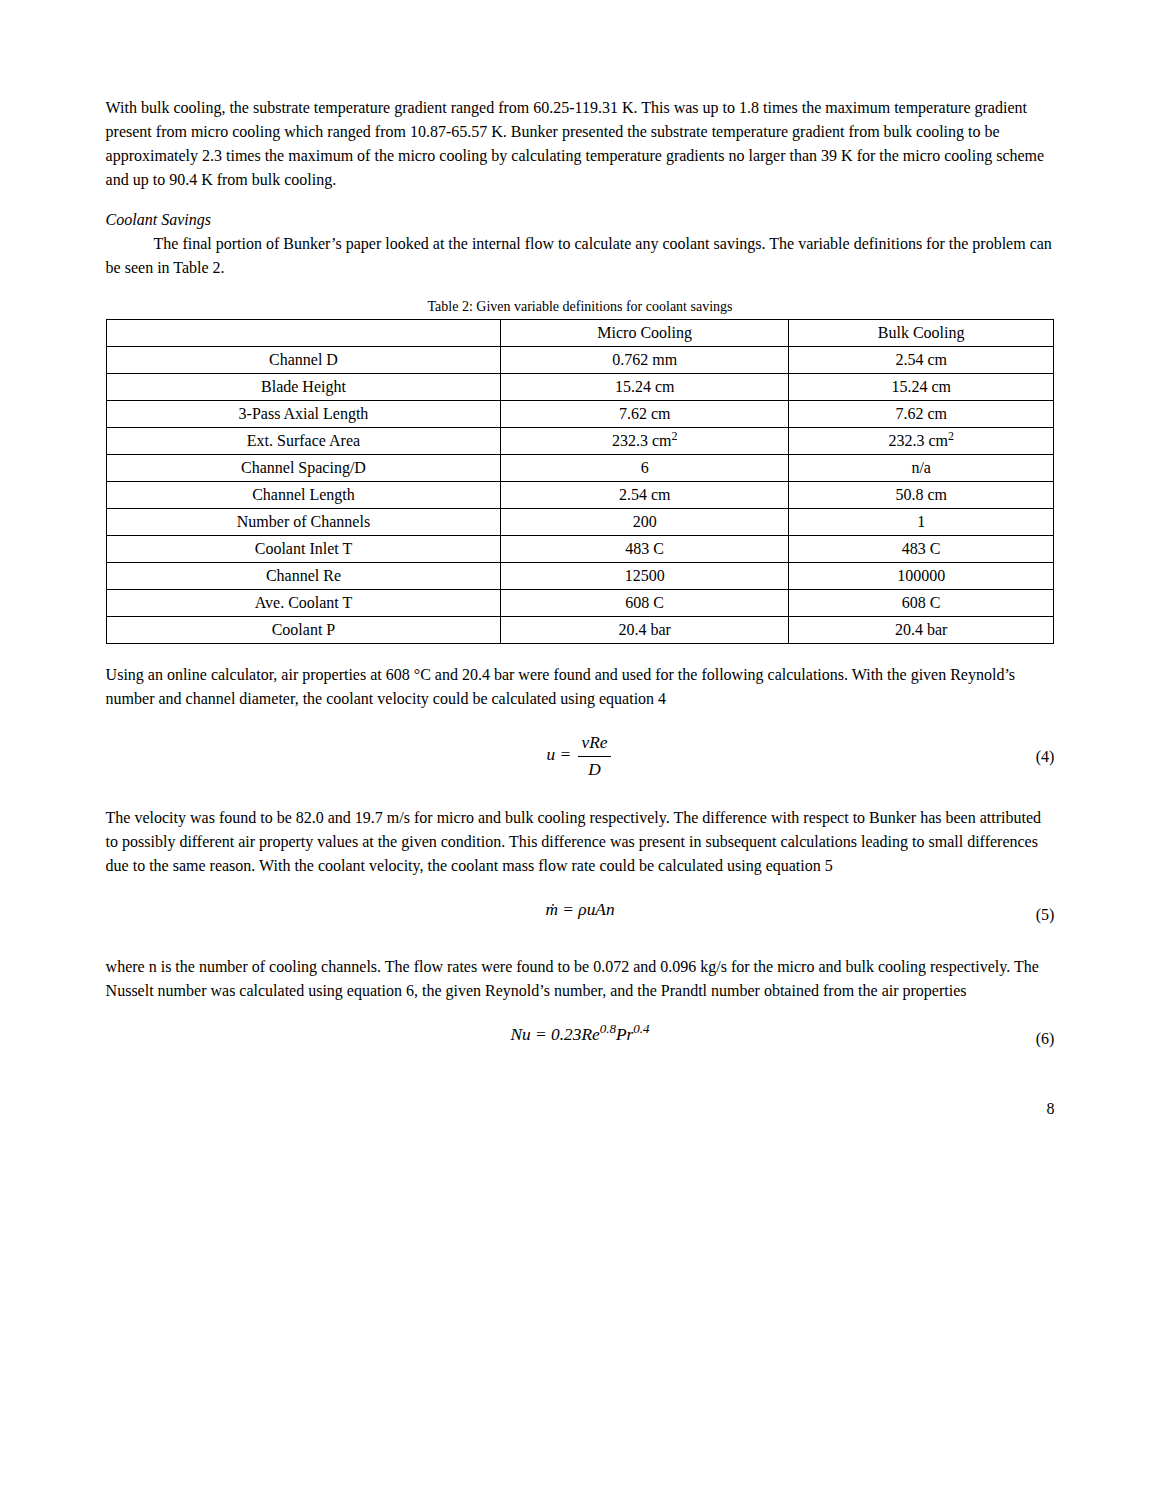With bulk cooling, the substrate temperature gradient ranged from 60.25-119.31 K. This was up to 1.8 times the maximum temperature gradient present from micro cooling which ranged from 10.87-65.57 K. Bunker presented the substrate temperature gradient from bulk cooling to be approximately 2.3 times the maximum of the micro cooling by calculating temperature gradients no larger than 39 K for the micro cooling scheme and up to 90.4 K from bulk cooling.
Coolant Savings
The final portion of Bunker’s paper looked at the internal flow to calculate any coolant savings. The variable definitions for the problem can be seen in Table 2.
Table 2: Given variable definitions for coolant savings
| | Micro Cooling | Bulk Cooling |
| Channel D | 0.762 mm | 2.54 cm |
| Blade Height | 15.24 cm | 15.24 cm |
| 3-Pass Axial Length | 7.62 cm | 7.62 cm |
| Ext. Surface Area | 232.3 cm 2 | 232.3 cm 2 |
| Channel Spacing/D | 6 | n/a |
| Channel Length | 2.54 cm | 50.8 cm |
| Number of Channels | 200 | 1 |
| Coolant Inlet T | 483 C | 483 C |
| Channel Re | 12500 | 100000 |
| Ave. Coolant T | 608 C | 608 C |
| Coolant P | 20.4 bar | 20.4 bar |
Using an online calculator, air properties at 608 °C and 20.4 bar were found and used for the following calculations. With the given Reynold’s number and channel diameter, the coolant velocity could be calculated using equation 4
u = νRe D
(4)
The velocity was found to be 82.0 and 19.7 m/s for micro and bulk cooling respectively. The difference with respect to Bunker has been attributed to possibly different air property values at the given condition. This difference was present in subsequent calculations leading to small differences due to the same reason. With the coolant velocity, the coolant mass flow rate could be calculated using equation 5
ṁ = ρuAn
(5)
where n is the number of cooling channels. The flow rates were found to be 0.072 and 0.096 kg/s for the micro and bulk cooling respectively. The Nusselt number was calculated using equation 6, the given Reynold’s number, and the Prandtl number obtained from the air properties
Nu = 0.23Re0.8Pr0.4
(6)
8